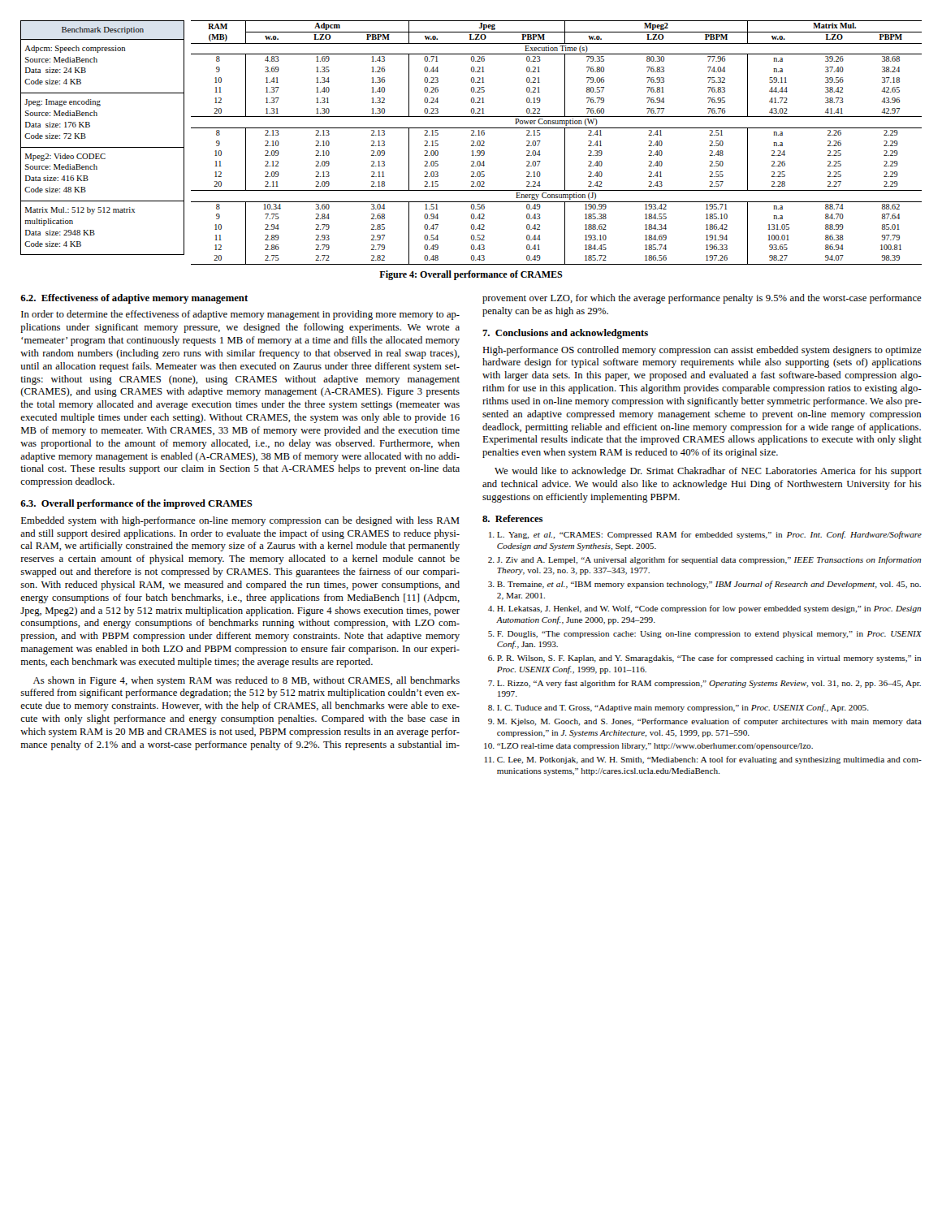Benchmark Description
Adpcm: Speech compression
Source: MediaBench
Data size: 24 KB
Code size: 4 KB
Jpeg: Image encoding
Source: MediaBench
Data size: 176 KB
Code size: 72 KB
Mpeg2: Video CODEC
Source: MediaBench
Data size: 416 KB
Code size: 48 KB
Matrix Mul.: 512 by 512 matrix
multiplication
Data size: 2948 KB
Code size: 4 KB
| RAM (MB) | Adpcm | Jpeg | Mpeg2 | Matrix Mul. |
| --- | --- | --- | --- | --- |
| w.o. | LZO | PBPM | w.o. | LZO | PBPM | w.o. | LZO | PBPM | w.o. | LZO | PBPM |
| Execution Time (s) |
| 8 | 4.83 | 1.69 | 1.43 | 0.71 | 0.26 | 0.23 | 79.35 | 80.30 | 77.96 | n.a | 39.26 | 38.68 |
| 9 | 3.69 | 1.35 | 1.26 | 0.44 | 0.21 | 0.21 | 76.80 | 76.83 | 74.04 | n.a | 37.40 | 38.24 |
| 10 | 1.41 | 1.34 | 1.36 | 0.23 | 0.21 | 0.21 | 79.06 | 76.93 | 75.32 | 59.11 | 39.56 | 37.18 |
| 11 | 1.37 | 1.40 | 1.40 | 0.26 | 0.25 | 0.21 | 80.57 | 76.81 | 76.83 | 44.44 | 38.42 | 42.65 |
| 12 | 1.37 | 1.31 | 1.32 | 0.24 | 0.21 | 0.19 | 76.79 | 76.94 | 76.95 | 41.72 | 38.73 | 43.96 |
| 20 | 1.31 | 1.30 | 1.30 | 0.23 | 0.21 | 0.22 | 76.60 | 76.77 | 76.76 | 43.02 | 41.41 | 42.97 |
| Power Consumption (W) |
| 8 | 2.13 | 2.13 | 2.13 | 2.15 | 2.16 | 2.15 | 2.41 | 2.41 | 2.51 | n.a | 2.26 | 2.29 |
| 9 | 2.10 | 2.10 | 2.13 | 2.15 | 2.02 | 2.07 | 2.41 | 2.40 | 2.50 | n.a | 2.26 | 2.29 |
| 10 | 2.09 | 2.10 | 2.09 | 2.00 | 1.99 | 2.04 | 2.39 | 2.40 | 2.48 | 2.24 | 2.25 | 2.29 |
| 11 | 2.12 | 2.09 | 2.13 | 2.05 | 2.04 | 2.07 | 2.40 | 2.40 | 2.50 | 2.26 | 2.25 | 2.29 |
| 12 | 2.09 | 2.13 | 2.11 | 2.03 | 2.05 | 2.10 | 2.40 | 2.41 | 2.55 | 2.25 | 2.25 | 2.29 |
| 20 | 2.11 | 2.09 | 2.18 | 2.15 | 2.02 | 2.24 | 2.42 | 2.43 | 2.57 | 2.28 | 2.27 | 2.29 |
| Energy Consumption (J) |
| 8 | 10.34 | 3.60 | 3.04 | 1.51 | 0.56 | 0.49 | 190.99 | 193.42 | 195.71 | n.a | 88.74 | 88.62 |
| 9 | 7.75 | 2.84 | 2.68 | 0.94 | 0.42 | 0.43 | 185.38 | 184.55 | 185.10 | n.a | 84.70 | 87.64 |
| 10 | 2.94 | 2.79 | 2.85 | 0.47 | 0.42 | 0.42 | 188.62 | 184.34 | 186.42 | 131.05 | 88.99 | 85.01 |
| 11 | 2.89 | 2.93 | 2.97 | 0.54 | 0.52 | 0.44 | 193.10 | 184.69 | 191.94 | 100.01 | 86.38 | 97.79 |
| 12 | 2.86 | 2.79 | 2.79 | 0.49 | 0.43 | 0.41 | 184.45 | 185.74 | 196.33 | 93.65 | 86.94 | 100.81 |
| 20 | 2.75 | 2.72 | 2.82 | 0.48 | 0.43 | 0.49 | 185.72 | 186.56 | 197.26 | 98.27 | 94.07 | 98.39 |
Figure 4: Overall performance of CRAMES
6.2. Effectiveness of adaptive memory management
In order to determine the effectiveness of adaptive memory management in providing more memory to applications under significant memory pressure, we designed the following experiments. We wrote a ‘memeater’ program that continuously requests 1 MB of memory at a time and fills the allocated memory with random numbers (including zero runs with similar frequency to that observed in real swap traces), until an allocation request fails. Memeater was then executed on Zaurus under three different system settings: without using CRAMES (none), using CRAMES without adaptive memory management (CRAMES), and using CRAMES with adaptive memory management (A-CRAMES). Figure 3 presents the total memory allocated and average execution times under the three system settings (memeater was executed multiple times under each setting). Without CRAMES, the system was only able to provide 16 MB of memory to memeater. With CRAMES, 33 MB of memory were provided and the execution time was proportional to the amount of memory allocated, i.e., no delay was observed. Furthermore, when adaptive memory management is enabled (A-CRAMES), 38 MB of memory were allocated with no additional cost. These results support our claim in Section 5 that A-CRAMES helps to prevent on-line data compression deadlock.
6.3. Overall performance of the improved CRAMES
Embedded system with high-performance on-line memory compression can be designed with less RAM and still support desired applications. In order to evaluate the impact of using CRAMES to reduce physical RAM, we artificially constrained the memory size of a Zaurus with a kernel module that permanently reserves a certain amount of physical memory. The memory allocated to a kernel module cannot be swapped out and therefore is not compressed by CRAMES. This guarantees the fairness of our comparison. With reduced physical RAM, we measured and compared the run times, power consumptions, and energy consumptions of four batch benchmarks, i.e., three applications from MediaBench [11] (Adpcm, Jpeg, Mpeg2) and a 512 by 512 matrix multiplication application. Figure 4 shows execution times, power consumptions, and energy consumptions of benchmarks running without compression, with LZO compression, and with PBPM compression under different memory constraints. Note that adaptive memory management was enabled in both LZO and PBPM compression to ensure fair comparison. In our experiments, each benchmark was executed multiple times; the average results are reported.
As shown in Figure 4, when system RAM was reduced to 8 MB, without CRAMES, all benchmarks suffered from significant performance degradation; the 512 by 512 matrix multiplication couldn’t even execute due to memory constraints. However, with the help of CRAMES, all benchmarks were able to execute with only slight performance and energy consumption penalties. Compared with the base case in which system RAM is 20 MB and CRAMES is not used, PBPM compression results in an average performance penalty of 2.1% and a worst-case performance penalty of 9.2%. This represents a substantial improvement over LZO, for which the average performance penalty is 9.5% and the worst-case performance penalty can be as high as 29%.
7. Conclusions and acknowledgments
High-performance OS controlled memory compression can assist embedded system designers to optimize hardware design for typical software memory requirements while also supporting (sets of) applications with larger data sets. In this paper, we proposed and evaluated a fast software-based compression algorithm for use in this application. This algorithm provides comparable compression ratios to existing algorithms used in on-line memory compression with significantly better symmetric performance. We also presented an adaptive compressed memory management scheme to prevent on-line memory compression deadlock, permitting reliable and efficient on-line memory compression for a wide range of applications. Experimental results indicate that the improved CRAMES allows applications to execute with only slight penalties even when system RAM is reduced to 40% of its original size.
We would like to acknowledge Dr. Srimat Chakradhar of NEC Laboratories America for his support and technical advice. We would also like to acknowledge Hui Ding of Northwestern University for his suggestions on efficiently implementing PBPM.
8. References
L. Yang, et al., “CRAMES: Compressed RAM for embedded systems,” in Proc. Int. Conf. Hardware/Software Codesign and System Synthesis, Sept. 2005.
J. Ziv and A. Lempel, “A universal algorithm for sequential data compression,” IEEE Transactions on Information Theory, vol. 23, no. 3, pp. 337–343, 1977.
B. Tremaine, et al., “IBM memory expansion technology,” IBM Journal of Research and Development, vol. 45, no. 2, Mar. 2001.
H. Lekatsas, J. Henkel, and W. Wolf, “Code compression for low power embedded system design,” in Proc. Design Automation Conf., June 2000, pp. 294–299.
F. Douglis, “The compression cache: Using on-line compression to extend physical memory,” in Proc. USENIX Conf., Jan. 1993.
P. R. Wilson, S. F. Kaplan, and Y. Smaragdakis, “The case for compressed caching in virtual memory systems,” in Proc. USENIX Conf., 1999, pp. 101–116.
L. Rizzo, “A very fast algorithm for RAM compression,” Operating Systems Review, vol. 31, no. 2, pp. 36–45, Apr. 1997.
I. C. Tuduce and T. Gross, “Adaptive main memory compression,” in Proc. USENIX Conf., Apr. 2005.
M. Kjelso, M. Gooch, and S. Jones, “Performance evaluation of computer architectures with main memory data compression,” in J. Systems Architecture, vol. 45, 1999, pp. 571–590.
“LZO real-time data compression library,” http://www.oberhumer.com/opensource/lzo.
C. Lee, M. Potkonjak, and W. H. Smith, “Mediabench: A tool for evaluating and synthesizing multimedia and communications systems,” http://cares.icsl.ucla.edu/MediaBench.